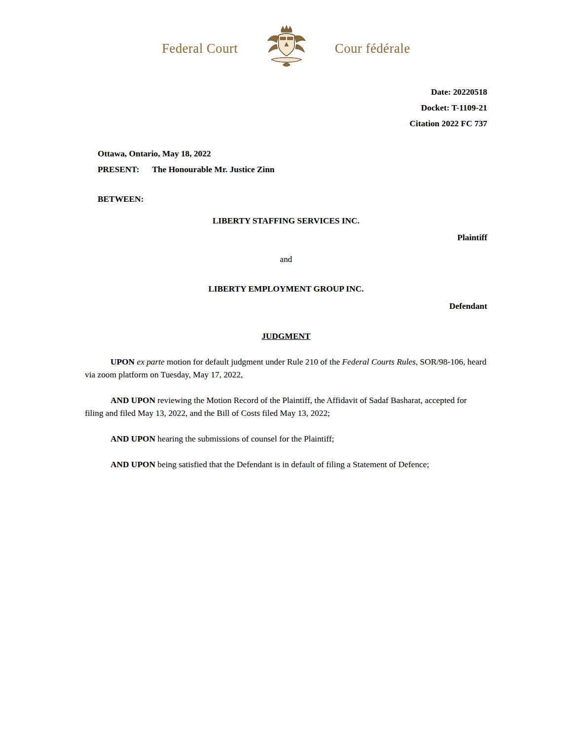Federal Court
Cour fédérale
Date: 20220518
Docket: T-1109-21
Citation 2022 FC 737
Ottawa, Ontario, May 18, 2022
PRESENT: The Honourable Mr. Justice Zinn
BETWEEN:
LIBERTY STAFFING SERVICES INC.
Plaintiff
and
LIBERTY EMPLOYMENT GROUP INC.
Defendant
JUDGMENT
UPON ex parte motion for default judgment under Rule 210 of the Federal Courts Rules, SOR/98-106, heard via zoom platform on Tuesday, May 17, 2022,
AND UPON reviewing the Motion Record of the Plaintiff, the Affidavit of Sadaf Basharat, accepted for filing and filed May 13, 2022, and the Bill of Costs filed May 13, 2022;
AND UPON hearing the submissions of counsel for the Plaintiff;
AND UPON being satisfied that the Defendant is in default of filing a Statement of Defence;